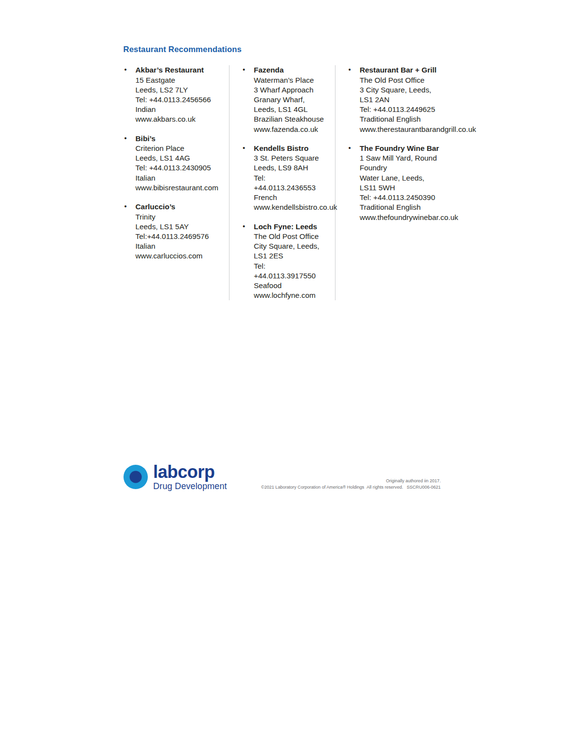Restaurant Recommendations
Akbar’s Restaurant 15 Eastgate Leeds, LS2 7LY Tel: +44.0113.2456566 Indian www.akbars.co.uk
Bibi’s Criterion Place Leeds, LS1 4AG Tel: +44.0113.2430905 Italian www.bibisrestaurant.com
Carluccio’s Trinity Leeds, LS1 5AY Tel:+44.0113.2469576 Italian www.carluccios.com
Fazenda Waterman’s Place 3 Wharf Approach Granary Wharf, Leeds, LS1 4GL Brazilian Steakhouse www.fazenda.co.uk
Kendells Bistro 3 St. Peters Square Leeds, LS9 8AH Tel: +44.0113.2436553 French www.kendellsbistro.co.uk
Loch Fyne: Leeds The Old Post Office City Square, Leeds, LS1 2ES Tel: +44.0113.3917550 Seafood www.lochfyne.com
Restaurant Bar + Grill The Old Post Office 3 City Square, Leeds, LS1 2AN Tel: +44.0113.2449625 Traditional English www.therestaurantbarandgrill.co.uk
The Foundry Wine Bar 1 Saw Mill Yard, Round Foundry Water Lane, Leeds, LS11 5WH Tel: +44.0113.2450390 Traditional English www.thefoundrywinebar.co.uk
labcorp Drug Development
Originally authored iin 2017.
©2021 Laboratory Corporation of America® Holdings All rights reserved. SSCRU006-0621